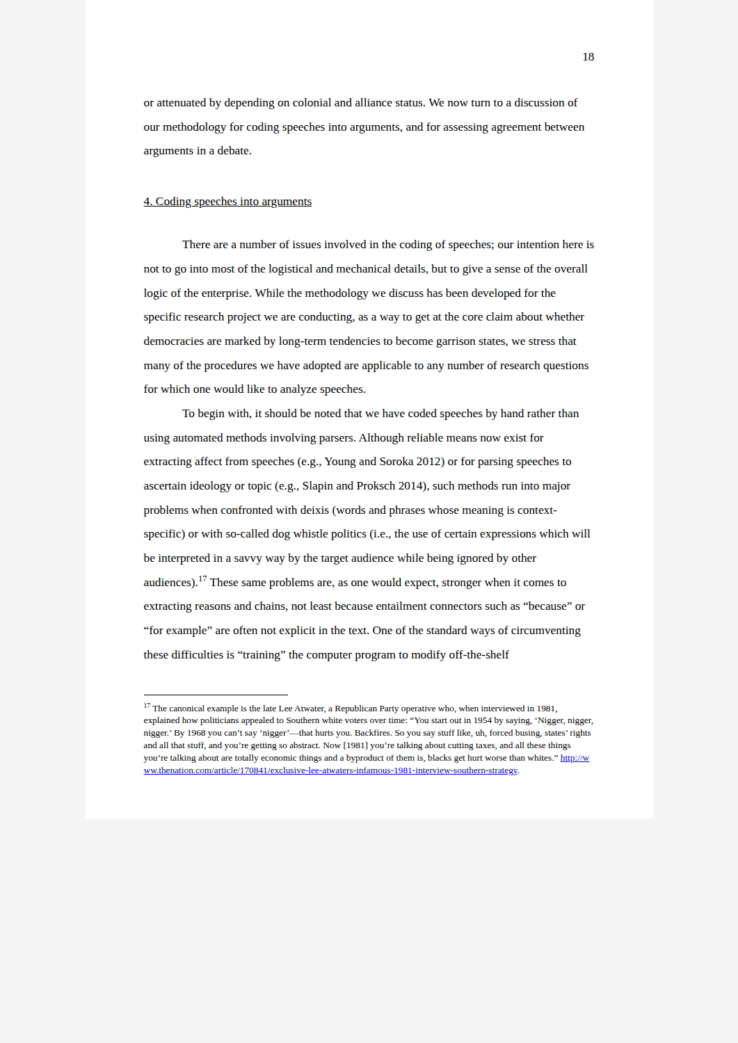18
or attenuated by depending on colonial and alliance status. We now turn to a discussion of our methodology for coding speeches into arguments, and for assessing agreement between arguments in a debate.
4. Coding speeches into arguments
There are a number of issues involved in the coding of speeches; our intention here is not to go into most of the logistical and mechanical details, but to give a sense of the overall logic of the enterprise. While the methodology we discuss has been developed for the specific research project we are conducting, as a way to get at the core claim about whether democracies are marked by long-term tendencies to become garrison states, we stress that many of the procedures we have adopted are applicable to any number of research questions for which one would like to analyze speeches.
To begin with, it should be noted that we have coded speeches by hand rather than using automated methods involving parsers. Although reliable means now exist for extracting affect from speeches (e.g., Young and Soroka 2012) or for parsing speeches to ascertain ideology or topic (e.g., Slapin and Proksch 2014), such methods run into major problems when confronted with deixis (words and phrases whose meaning is context-specific) or with so-called dog whistle politics (i.e., the use of certain expressions which will be interpreted in a savvy way by the target audience while being ignored by other audiences).17 These same problems are, as one would expect, stronger when it comes to extracting reasons and chains, not least because entailment connectors such as “because” or “for example” are often not explicit in the text. One of the standard ways of circumventing these difficulties is “training” the computer program to modify off-the-shelf
17 The canonical example is the late Lee Atwater, a Republican Party operative who, when interviewed in 1981, explained how politicians appealed to Southern white voters over time: “You start out in 1954 by saying, ‘Nigger, nigger, nigger.’ By 1968 you can’t say ‘nigger’—that hurts you. Backfires. So you say stuff like, uh, forced busing, states’ rights and all that stuff, and you’re getting so abstract. Now [1981] you’re talking about cutting taxes, and all these things you’re talking about are totally economic things and a byproduct of them is, blacks get hurt worse than whites.” http://www.thenation.com/article/170841/exclusive-lee-atwaters-infamous-1981-interview-southern-strategy.